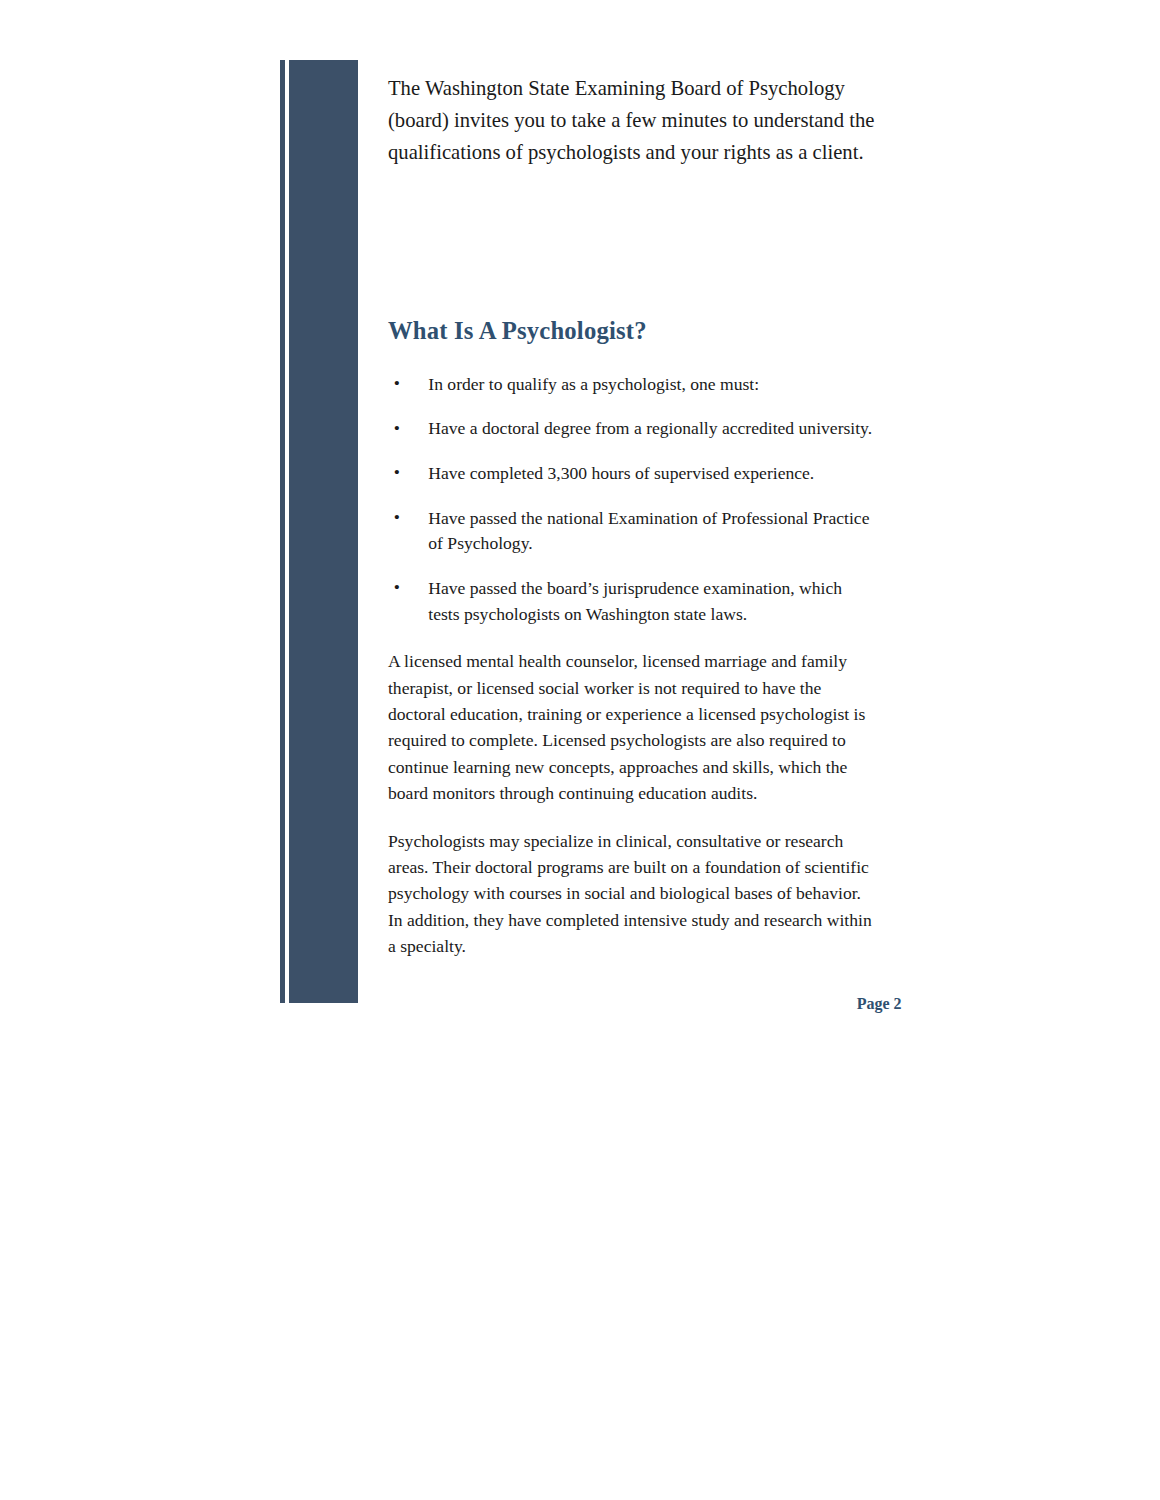The Washington State Examining Board of Psychology (board) invites you to take a few minutes to understand the qualifications of psychologists and your rights as a client.
What Is A Psychologist?
In order to qualify as a psychologist, one must:
Have a doctoral degree from a regionally accredited university.
Have completed 3,300 hours of supervised experience.
Have passed the national Examination of Professional Practice of Psychology.
Have passed the board’s jurisprudence examination, which tests psychologists on Washington state laws.
A licensed mental health counselor, licensed marriage and family therapist, or licensed social worker is not required to have the doctoral education, training or experience a licensed psychologist is required to complete. Licensed psychologists are also required to continue learning new concepts, approaches and skills, which the board monitors through continuing education audits.
Psychologists may specialize in clinical, consultative or research areas. Their doctoral programs are built on a foundation of scientific psychology with courses in social and biological bases of behavior. In addition, they have completed intensive study and research within a specialty.
Page 2